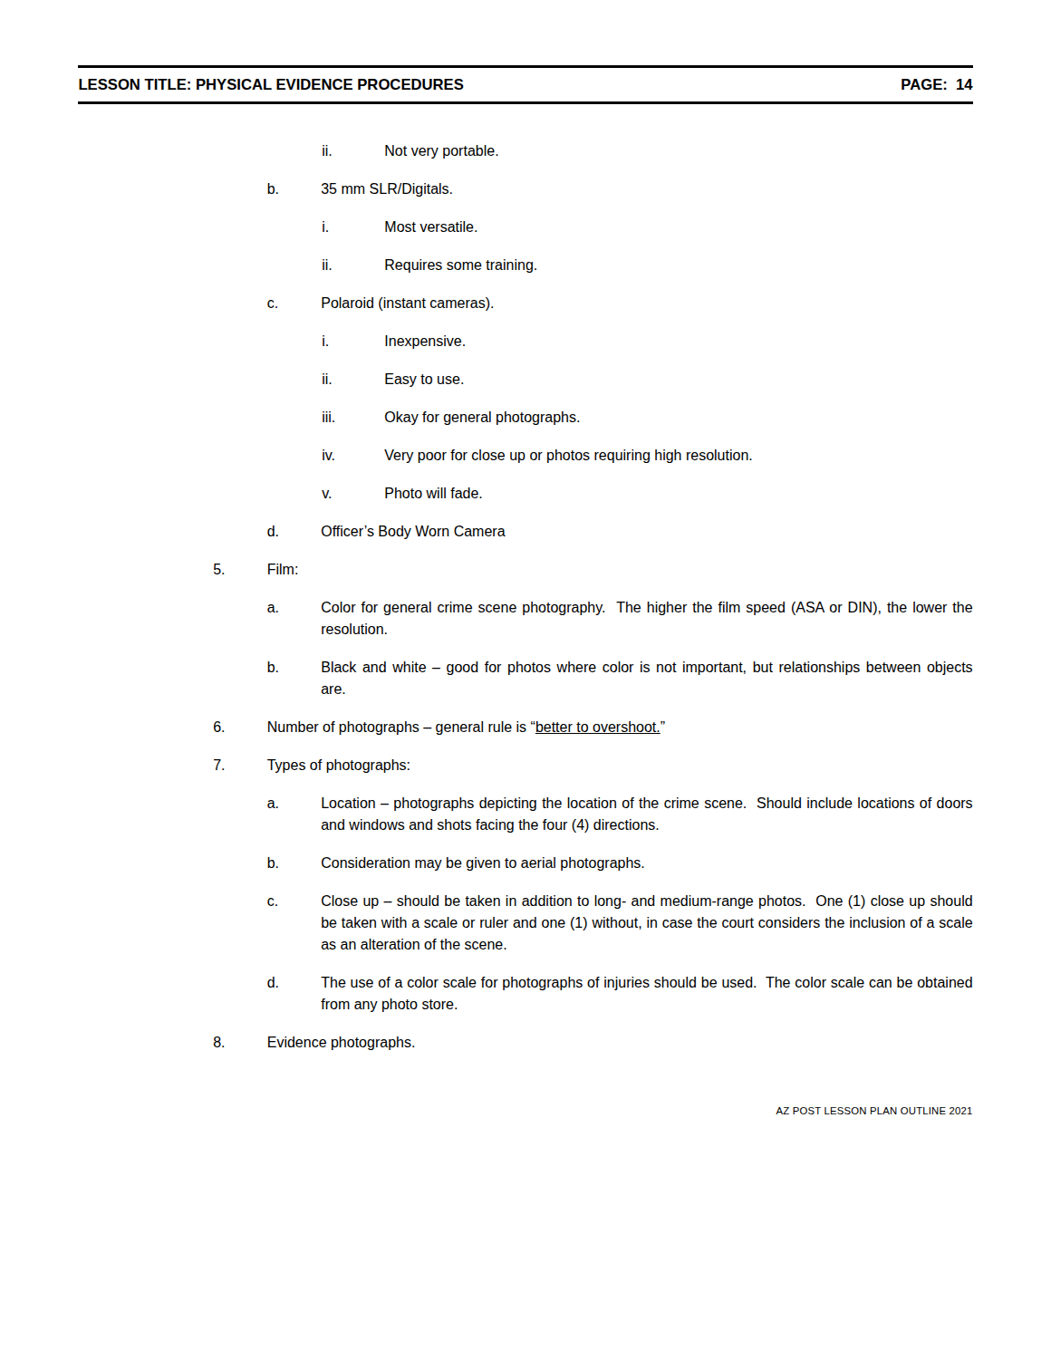LESSON TITLE: PHYSICAL EVIDENCE PROCEDURES PAGE: 14
ii. Not very portable.
b. 35 mm SLR/Digitals.
i. Most versatile.
ii. Requires some training.
c. Polaroid (instant cameras).
i. Inexpensive.
ii. Easy to use.
iii. Okay for general photographs.
iv. Very poor for close up or photos requiring high resolution.
v. Photo will fade.
d. Officer’s Body Worn Camera
5. Film:
a. Color for general crime scene photography. The higher the film speed (ASA or DIN), the lower the resolution.
b. Black and white – good for photos where color is not important, but relationships between objects are.
6. Number of photographs – general rule is “better to overshoot.”
7. Types of photographs:
a. Location – photographs depicting the location of the crime scene. Should include locations of doors and windows and shots facing the four (4) directions.
b. Consideration may be given to aerial photographs.
c. Close up – should be taken in addition to long- and medium-range photos. One (1) close up should be taken with a scale or ruler and one (1) without, in case the court considers the inclusion of a scale as an alteration of the scene.
d. The use of a color scale for photographs of injuries should be used. The color scale can be obtained from any photo store.
8. Evidence photographs.
AZ POST LESSON PLAN OUTLINE 2021